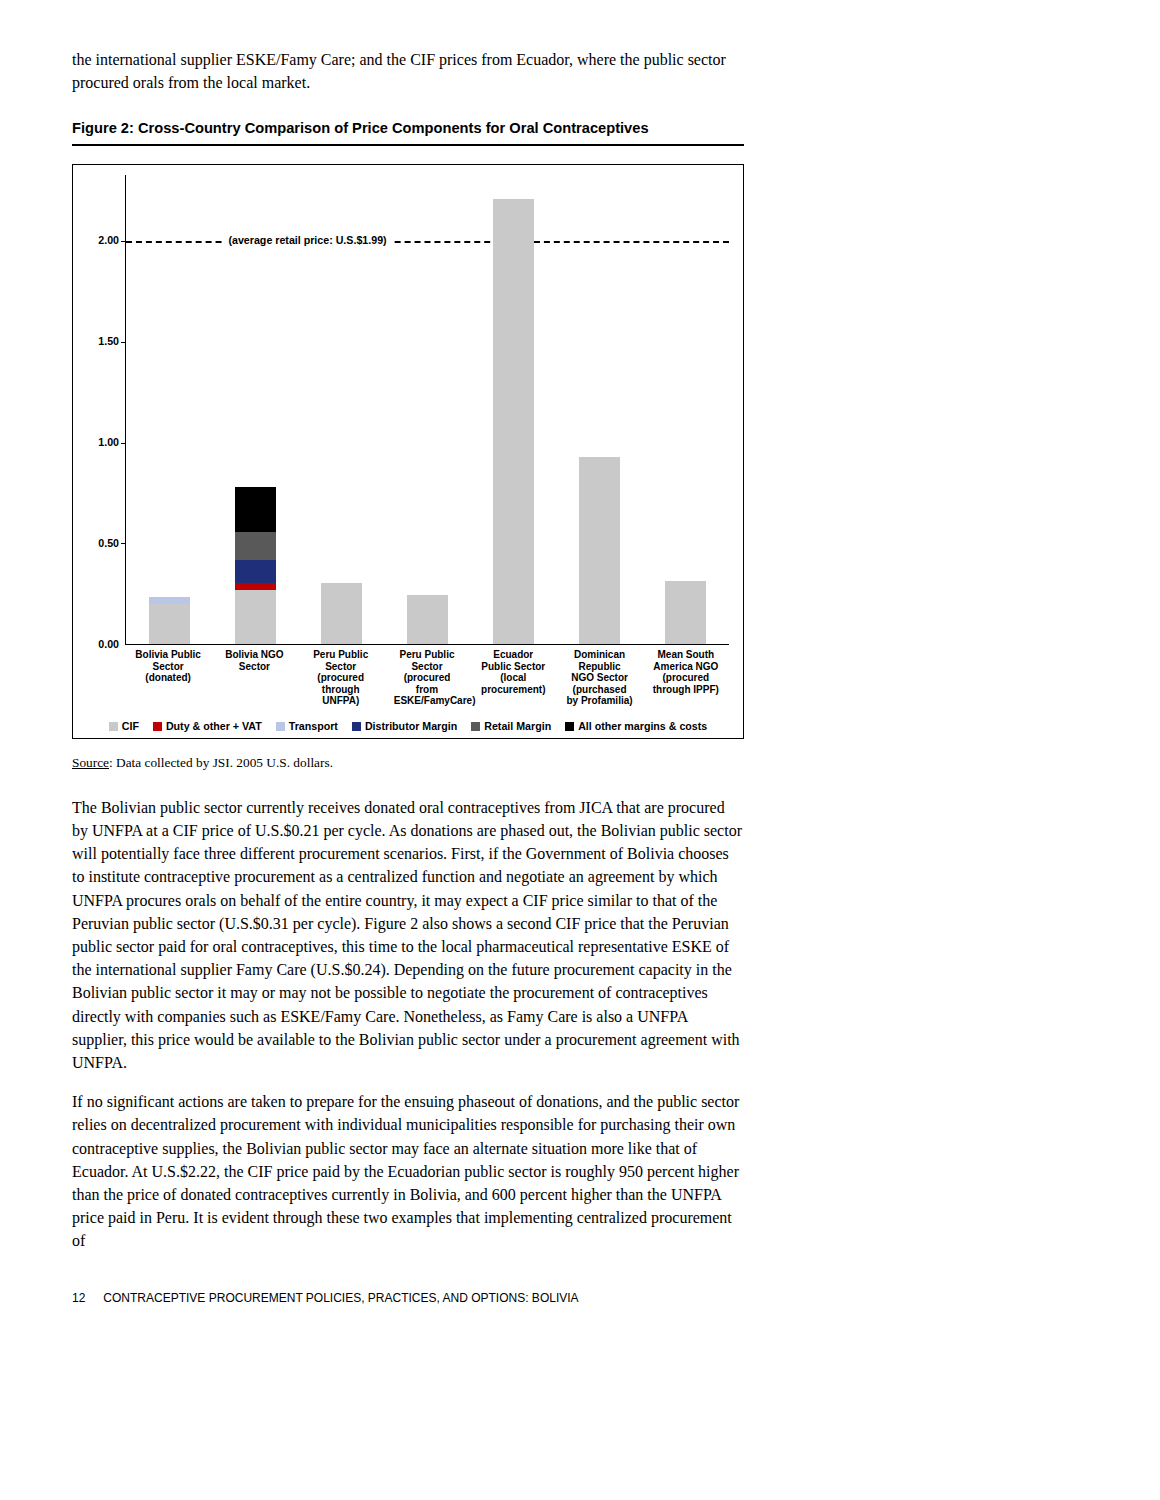the international supplier ESKE/Famy Care; and the CIF prices from Ecuador, where the public sector procured orals from the local market.
Figure 2: Cross-Country Comparison of Price Components for Oral Contraceptives
2.00
1.50
1.00
0.50
0.00
(average retail price: U.S.$1.99)
Bolivia Public Sector (donated)
Bolivia NGO Sector
Peru Public Sector (procured through UNFPA)
Peru Public Sector (procured from ESKE/FamyCare)
Ecuador Public Sector (local procurement)
Dominican Republic NGO Sector (purchased by Profamilia)
Mean South America NGO (procured through IPPF)
CIF Duty & other + VAT Transport Distributor Margin Retail Margin All other margins & costs
Source: Data collected by JSI. 2005 U.S. dollars.
The Bolivian public sector currently receives donated oral contraceptives from JICA that are procured by UNFPA at a CIF price of U.S.$0.21 per cycle. As donations are phased out, the Bolivian public sector will potentially face three different procurement scenarios. First, if the Government of Bolivia chooses to institute contraceptive procurement as a centralized function and negotiate an agreement by which UNFPA procures orals on behalf of the entire country, it may expect a CIF price similar to that of the Peruvian public sector (U.S.$0.31 per cycle). Figure 2 also shows a second CIF price that the Peruvian public sector paid for oral contraceptives, this time to the local pharmaceutical representative ESKE of the international supplier Famy Care (U.S.$0.24). Depending on the future procurement capacity in the Bolivian public sector it may or may not be possible to negotiate the procurement of contraceptives directly with companies such as ESKE/Famy Care. Nonetheless, as Famy Care is also a UNFPA supplier, this price would be available to the Bolivian public sector under a procurement agreement with UNFPA.
If no significant actions are taken to prepare for the ensuing phaseout of donations, and the public sector relies on decentralized procurement with individual municipalities responsible for purchasing their own contraceptive supplies, the Bolivian public sector may face an alternate situation more like that of Ecuador. At U.S.$2.22, the CIF price paid by the Ecuadorian public sector is roughly 950 percent higher than the price of donated contraceptives currently in Bolivia, and 600 percent higher than the UNFPA price paid in Peru. It is evident through these two examples that implementing centralized procurement of
12 CONTRACEPTIVE PROCUREMENT POLICIES, PRACTICES, AND OPTIONS: BOLIVIA